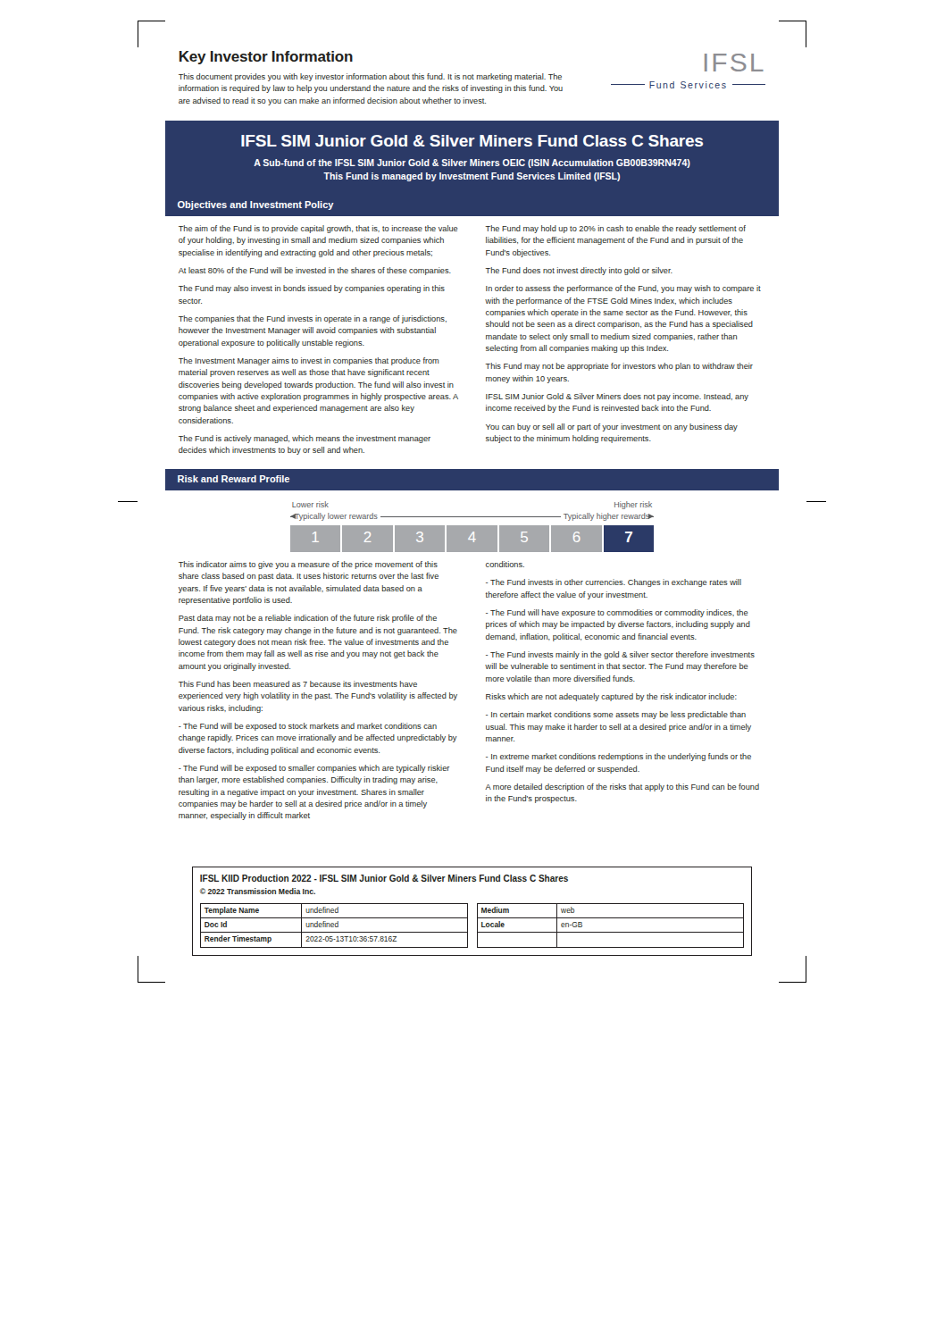Key Investor Information
This document provides you with key investor information about this fund. It is not marketing material. The information is required by law to help you understand the nature and the risks of investing in this fund. You are advised to read it so you can make an informed decision about whether to invest.
IFSL
Fund Services
IFSL SIM Junior Gold & Silver Miners Fund Class C Shares
A Sub-fund of the IFSL SIM Junior Gold & Silver Miners OEIC (ISIN Accumulation GB00B39RN474)
This Fund is managed by Investment Fund Services Limited (IFSL)
Objectives and Investment Policy
The aim of the Fund is to provide capital growth, that is, to increase the value of your holding, by investing in small and medium sized companies which specialise in identifying and extracting gold and other precious metals;
At least 80% of the Fund will be invested in the shares of these companies.
The Fund may also invest in bonds issued by companies operating in this sector.
The companies that the Fund invests in operate in a range of jurisdictions, however the Investment Manager will avoid companies with substantial operational exposure to politically unstable regions.
The Investment Manager aims to invest in companies that produce from material proven reserves as well as those that have significant recent discoveries being developed towards production. The fund will also invest in companies with active exploration programmes in highly prospective areas. A strong balance sheet and experienced management are also key considerations.
The Fund is actively managed, which means the investment manager decides which investments to buy or sell and when.
The Fund may hold up to 20% in cash to enable the ready settlement of liabilities, for the efficient management of the Fund and in pursuit of the Fund's objectives.
The Fund does not invest directly into gold or silver.
In order to assess the performance of the Fund, you may wish to compare it with the performance of the FTSE Gold Mines Index, which includes companies which operate in the same sector as the Fund. However, this should not be seen as a direct comparison, as the Fund has a specialised mandate to select only small to medium sized companies, rather than selecting from all companies making up this Index.
This Fund may not be appropriate for investors who plan to withdraw their money within 10 years.
IFSL SIM Junior Gold & Silver Miners does not pay income. Instead, any income received by the Fund is reinvested back into the Fund.
You can buy or sell all or part of your investment on any business day subject to the minimum holding requirements.
Risk and Reward Profile
Lower risk Higher risk
Typically lower rewards Typically higher rewards
1
2
3
4
5
6
7
This indicator aims to give you a measure of the price movement of this share class based on past data. It uses historic returns over the last five years. If five years' data is not available, simulated data based on a representative portfolio is used.
Past data may not be a reliable indication of the future risk profile of the Fund. The risk category may change in the future and is not guaranteed. The lowest category does not mean risk free. The value of investments and the income from them may fall as well as rise and you may not get back the amount you originally invested.
This Fund has been measured as 7 because its investments have experienced very high volatility in the past. The Fund's volatility is affected by various risks, including:
- The Fund will be exposed to stock markets and market conditions can change rapidly. Prices can move irrationally and be affected unpredictably by diverse factors, including political and economic events.
- The Fund will be exposed to smaller companies which are typically riskier than larger, more established companies. Difficulty in trading may arise, resulting in a negative impact on your investment. Shares in smaller companies may be harder to sell at a desired price and/or in a timely manner, especially in difficult market
conditions.
- The Fund invests in other currencies. Changes in exchange rates will therefore affect the value of your investment.
- The Fund will have exposure to commodities or commodity indices, the prices of which may be impacted by diverse factors, including supply and demand, inflation, political, economic and financial events.
- The Fund invests mainly in the gold & silver sector therefore investments will be vulnerable to sentiment in that sector. The Fund may therefore be more volatile than more diversified funds.
Risks which are not adequately captured by the risk indicator include:
- In certain market conditions some assets may be less predictable than usual. This may make it harder to sell at a desired price and/or in a timely manner.
- In extreme market conditions redemptions in the underlying funds or the Fund itself may be deferred or suspended.
A more detailed description of the risks that apply to this Fund can be found in the Fund's prospectus.
IFSL KIID Production 2022 - IFSL SIM Junior Gold & Silver Miners Fund Class C Shares
© 2022 Transmission Media Inc.
| Template Name | undefined |
| Doc Id | undefined |
| Render Timestamp | 2022-05-13T10:36:57.816Z |
| Medium | web |
| Locale | en-GB |